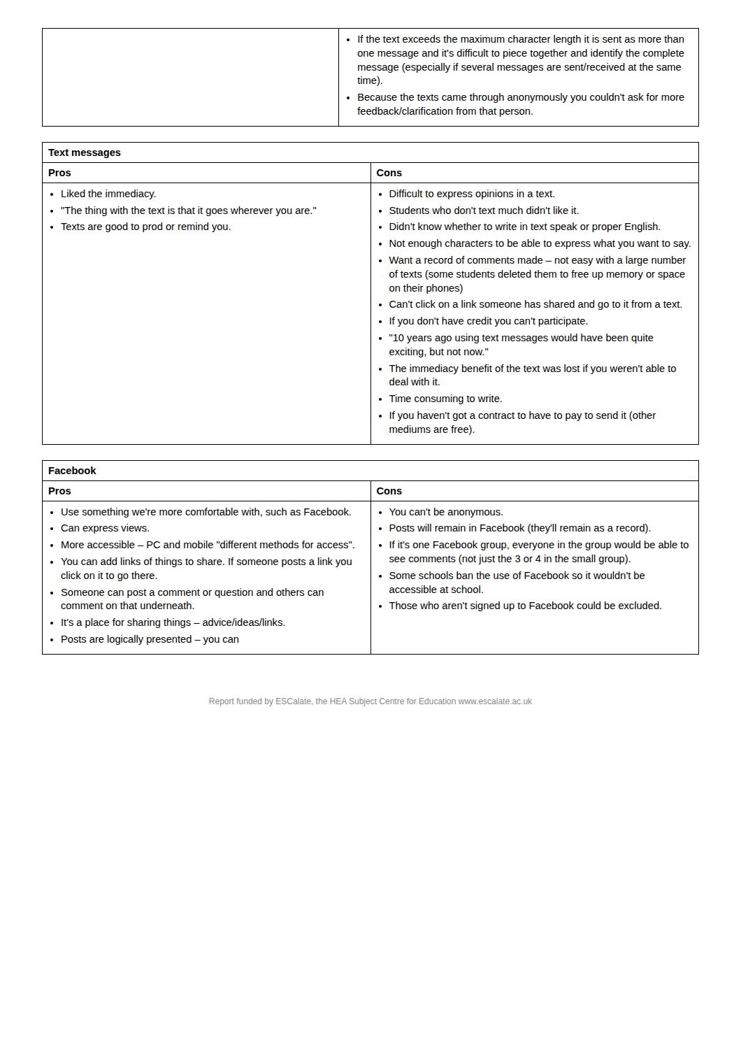| | If the text exceeds the maximum character length it is sent as more than one message and it's difficult to piece together and identify the complete message (especially if several messages are sent/received at the same time). Because the texts came through anonymously you couldn't ask for more feedback/clarification from that person. |
| Text messages |
| Pros | Cons |
| Liked the immediacy. "The thing with the text is that it goes wherever you are." Texts are good to prod or remind you. | Difficult to express opinions in a text. Students who don't text much didn't like it. Didn't know whether to write in text speak or proper English. Not enough characters to be able to express what you want to say. Want a record of comments made – not easy with a large number of texts (some students deleted them to free up memory or space on their phones) Can't click on a link someone has shared and go to it from a text. If you don't have credit you can't participate. "10 years ago using text messages would have been quite exciting, but not now." The immediacy benefit of the text was lost if you weren't able to deal with it. Time consuming to write. If you haven't got a contract to have to pay to send it (other mediums are free). |
| Facebook |
| Pros | Cons |
| Use something we're more comfortable with, such as Facebook. Can express views. More accessible – PC and mobile "different methods for access". You can add links of things to share. If someone posts a link you click on it to go there. Someone can post a comment or question and others can comment on that underneath. It's a place for sharing things – advice/ideas/links. Posts are logically presented – you can | You can't be anonymous. Posts will remain in Facebook (they'll remain as a record). If it's one Facebook group, everyone in the group would be able to see comments (not just the 3 or 4 in the small group). Some schools ban the use of Facebook so it wouldn't be accessible at school. Those who aren't signed up to Facebook could be excluded. |
Report funded by ESCalate, the HEA Subject Centre for Education www.escalate.ac.uk